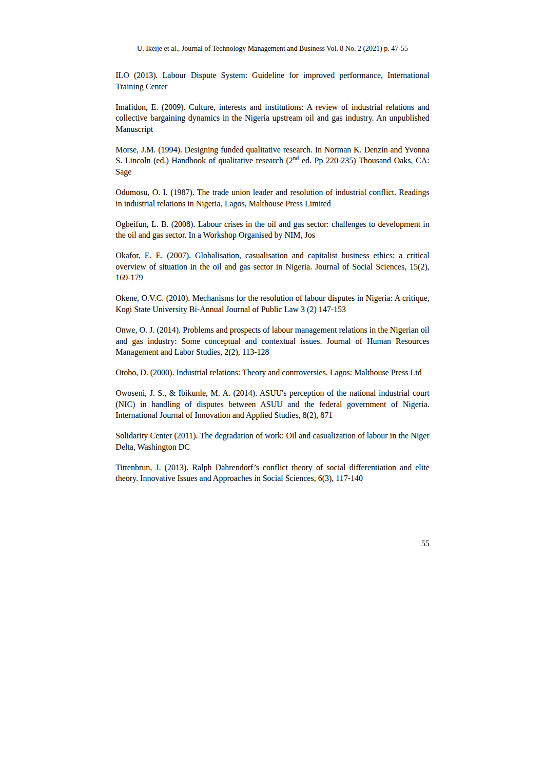U. Ikeije et al., Journal of Technology Management and Business Vol. 8 No. 2 (2021) p. 47-55
ILO (2013). Labour Dispute System: Guideline for improved performance, International Training Center
Imafidon, E. (2009). Culture, interests and institutions: A review of industrial relations and collective bargaining dynamics in the Nigeria upstream oil and gas industry. An unpublished Manuscript
Morse, J.M. (1994). Designing funded qualitative research. In Norman K. Denzin and Yvonna S. Lincoln (ed.) Handbook of qualitative research (2nd ed. Pp 220-235) Thousand Oaks, CA: Sage
Odumosu, O. I. (1987). The trade union leader and resolution of industrial conflict. Readings in industrial relations in Nigeria, Lagos, Malthouse Press Limited
Ogbeifun, L. B. (2008). Labour crises in the oil and gas sector: challenges to development in the oil and gas sector. In a Workshop Organised by NIM, Jos
Okafor, E. E. (2007). Globalisation, casualisation and capitalist business ethics: a critical overview of situation in the oil and gas sector in Nigeria. Journal of Social Sciences, 15(2), 169-179
Okene, O.V.C. (2010). Mechanisms for the resolution of labour disputes in Nigeria: A critique, Kogi State University Bi-Annual Journal of Public Law 3 (2) 147-153
Onwe, O. J. (2014). Problems and prospects of labour management relations in the Nigerian oil and gas industry: Some conceptual and contextual issues. Journal of Human Resources Management and Labor Studies, 2(2), 113-128
Otobo, D. (2000). Industrial relations: Theory and controversies. Lagos: Malthouse Press Ltd
Owoseni, J. S., & Ibikunle, M. A. (2014). ASUU's perception of the national industrial court (NIC) in handling of disputes between ASUU and the federal government of Nigeria. International Journal of Innovation and Applied Studies, 8(2), 871
Solidarity Center (2011). The degradation of work: Oil and casualization of labour in the Niger Delta, Washington DC
Tittenbrun, J. (2013). Ralph Dahrendorf’s conflict theory of social differentiation and elite theory. Innovative Issues and Approaches in Social Sciences, 6(3), 117-140
55